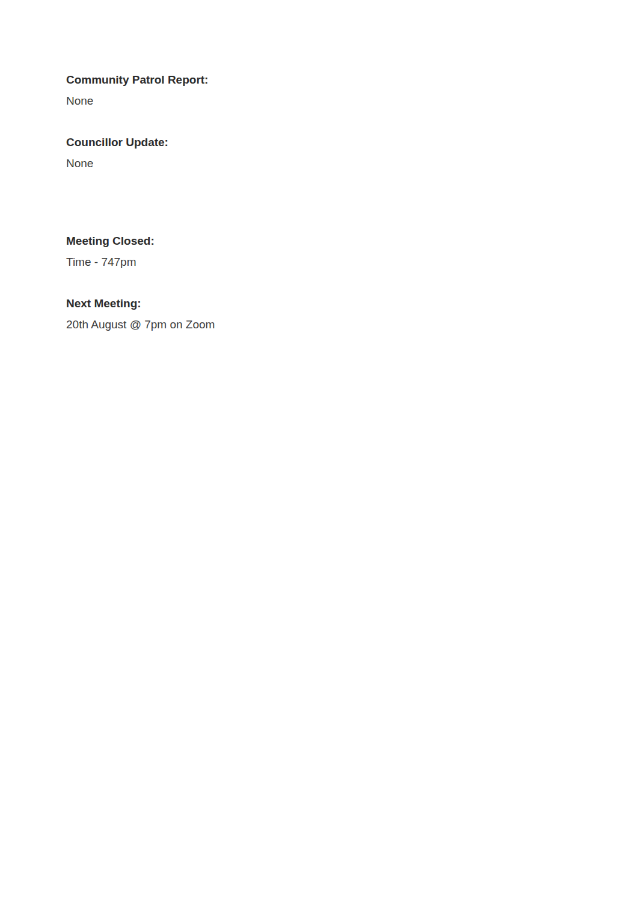Community Patrol Report:
None
Councillor Update:
None
Meeting Closed:
Time - 747pm
Next Meeting:
20th August @ 7pm on Zoom